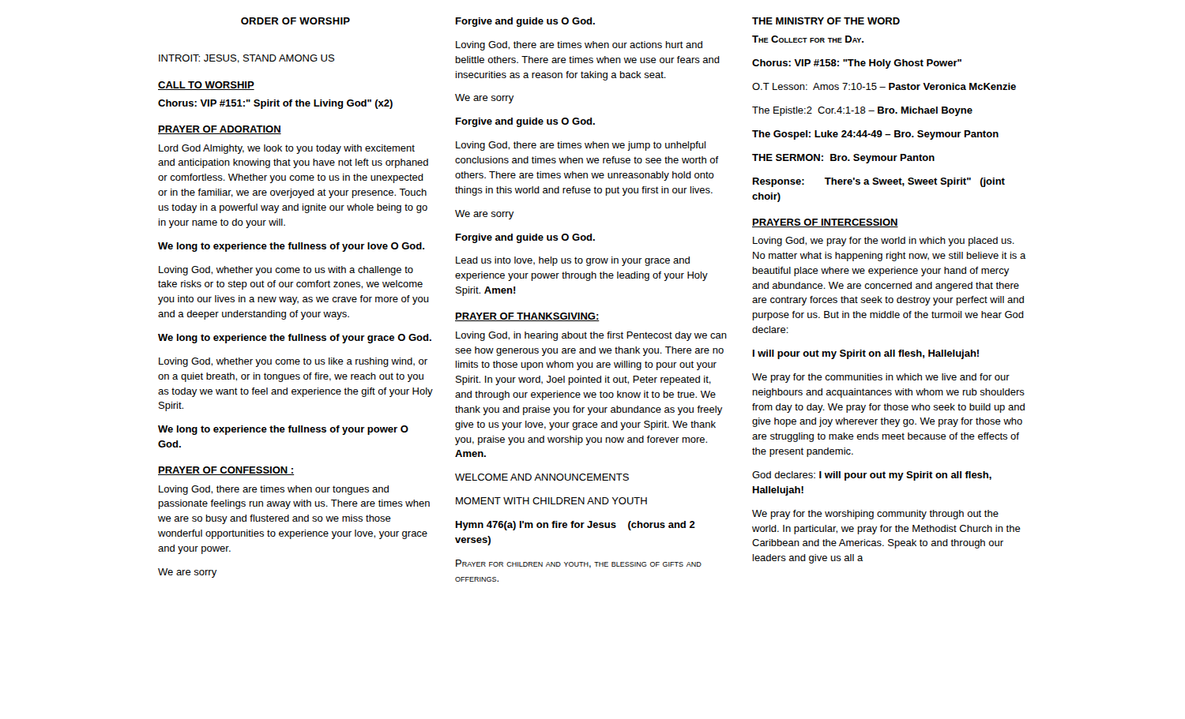ORDER OF WORSHIP
INTROIT: JESUS, STAND AMONG US
CALL TO WORSHIP
Chorus: VIP #151:" Spirit of the Living God" (x2)
PRAYER OF ADORATION
Lord God Almighty, we look to you today with excitement and anticipation knowing that you have not left us orphaned or comfortless. Whether you come to us in the unexpected or in the familiar, we are overjoyed at your presence. Touch us today in a powerful way and ignite our whole being to go in your name to do your will.
We long to experience the fullness of your love O God.
Loving God, whether you come to us with a challenge to take risks or to step out of our comfort zones, we welcome you into our lives in a new way, as we crave for more of you and a deeper understanding of your ways.
We long to experience the fullness of your grace O God.
Loving God, whether you come to us like a rushing wind, or on a quiet breath, or in tongues of fire, we reach out to you as today we want to feel and experience the gift of your Holy Spirit.
We long to experience the fullness of your power O God.
PRAYER OF CONFESSION :
Loving God, there are times when our tongues and passionate feelings run away with us. There are times when we are so busy and flustered and so we miss those wonderful opportunities to experience your love, your grace and your power.
We are sorry
Forgive and guide us O God.
Loving God, there are times when our actions hurt and belittle others. There are times when we use our fears and insecurities as a reason for taking a back seat.
We are sorry
Forgive and guide us O God.
Loving God, there are times when we jump to unhelpful conclusions and times when we refuse to see the worth of others. There are times when we unreasonably hold onto things in this world and refuse to put you first in our lives.
We are sorry
Forgive and guide us O God.
Lead us into love, help us to grow in your grace and experience your power through the leading of your Holy Spirit. Amen!
PRAYER OF THANKSGIVING:
Loving God, in hearing about the first Pentecost day we can see how generous you are and we thank you. There are no limits to those upon whom you are willing to pour out your Spirit. In your word, Joel pointed it out, Peter repeated it, and through our experience we too know it to be true. We thank you and praise you for your abundance as you freely give to us your love, your grace and your Spirit. We thank you, praise you and worship you now and forever more. Amen.
WELCOME AND ANNOUNCEMENTS
MOMENT WITH CHILDREN AND YOUTH
Hymn 476(a) I'm on fire for Jesus (chorus and 2 verses)
Prayer for children and youth, the blessing of gifts and offerings.
THE MINISTRY OF THE WORD
The Collect for the Day.
Chorus: VIP #158: "The Holy Ghost Power"
O.T Lesson: Amos 7:10-15 – Pastor Veronica McKenzie
The Epistle:2 Cor.4:1-18 – Bro. Michael Boyne
The Gospel: Luke 24:44-49 – Bro. Seymour Panton
THE SERMON: Bro. Seymour Panton
Response: There's a Sweet, Sweet Spirit" (joint choir)
PRAYERS OF INTERCESSION
Loving God, we pray for the world in which you placed us. No matter what is happening right now, we still believe it is a beautiful place where we experience your hand of mercy and abundance. We are concerned and angered that there are contrary forces that seek to destroy your perfect will and purpose for us. But in the middle of the turmoil we hear God declare:
I will pour out my Spirit on all flesh, Hallelujah!
We pray for the communities in which we live and for our neighbours and acquaintances with whom we rub shoulders from day to day. We pray for those who seek to build up and give hope and joy wherever they go. We pray for those who are struggling to make ends meet because of the effects of the present pandemic.
God declares: I will pour out my Spirit on all flesh, Hallelujah!
We pray for the worshiping community through out the world. In particular, we pray for the Methodist Church in the Caribbean and the Americas. Speak to and through our leaders and give us all a